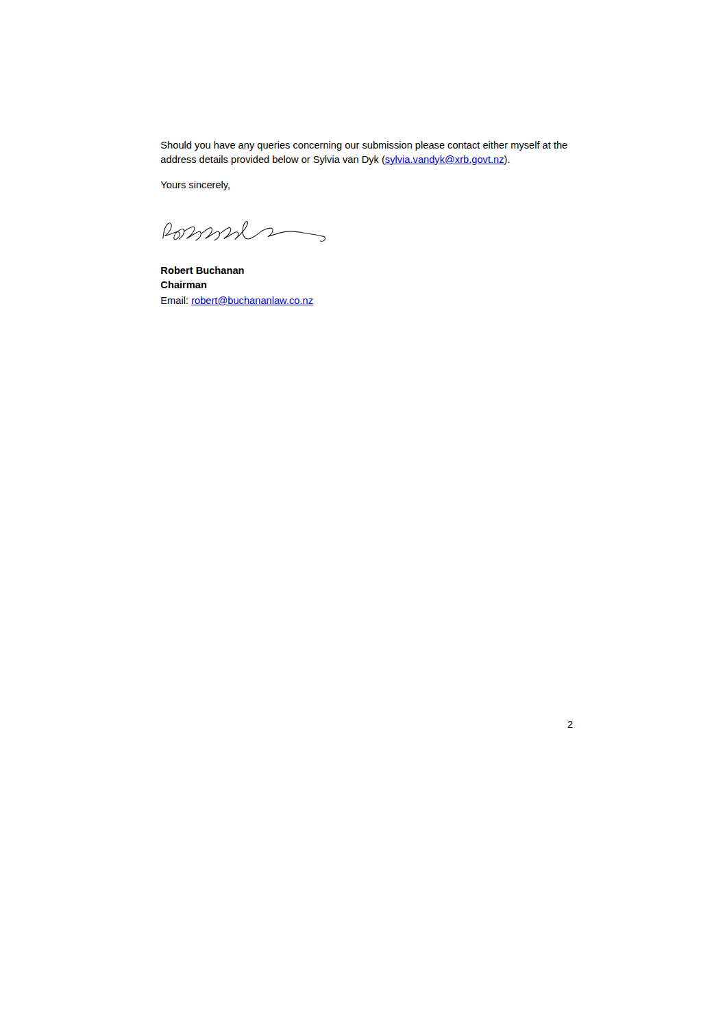Should you have any queries concerning our submission please contact either myself at the address details provided below or Sylvia van Dyk (sylvia.vandyk@xrb.govt.nz).
Yours sincerely,
Robert Buchanan
Chairman
Email: robert@buchananlaw.co.nz
2